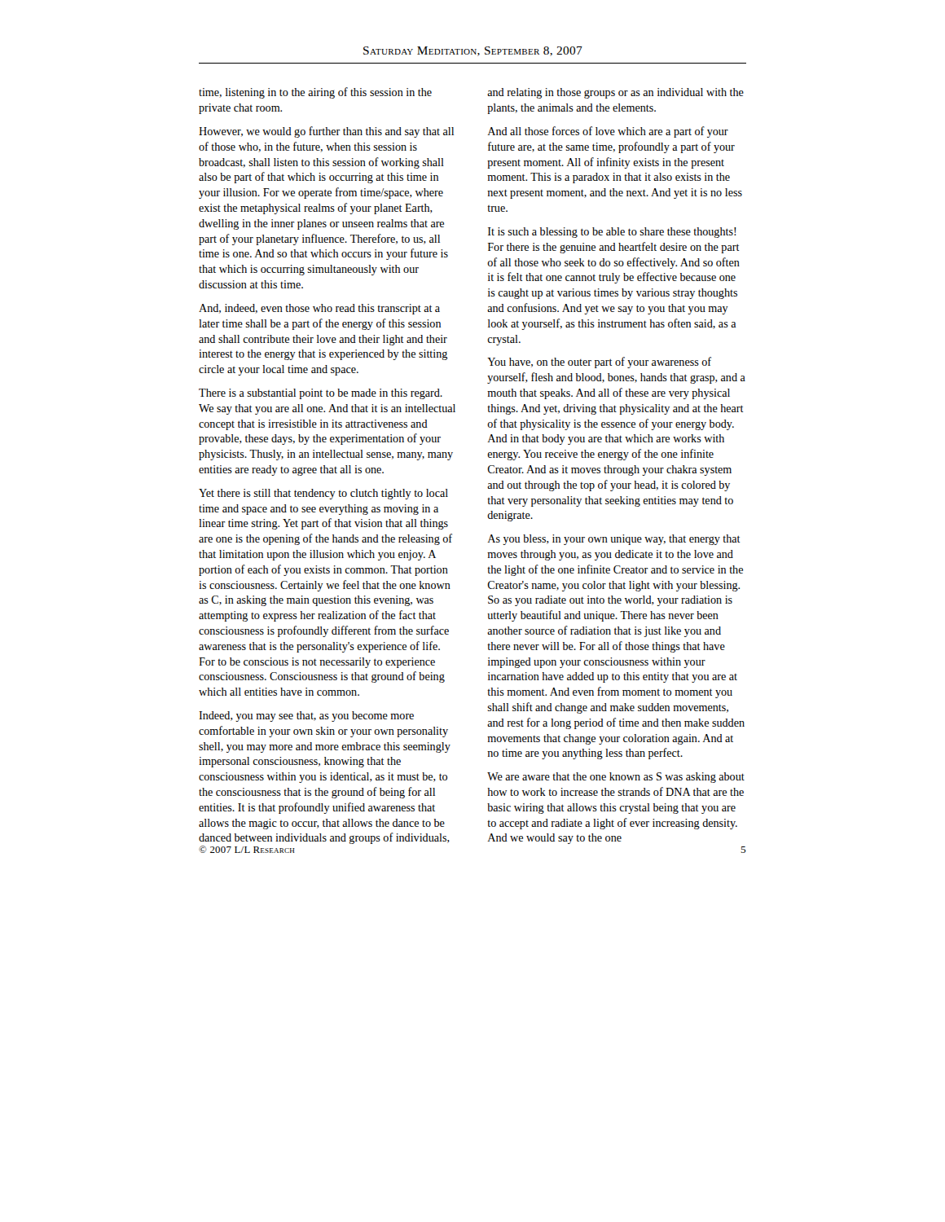Saturday Meditation, September 8, 2007
time, listening in to the airing of this session in the private chat room.
However, we would go further than this and say that all of those who, in the future, when this session is broadcast, shall listen to this session of working shall also be part of that which is occurring at this time in your illusion. For we operate from time/space, where exist the metaphysical realms of your planet Earth, dwelling in the inner planes or unseen realms that are part of your planetary influence. Therefore, to us, all time is one. And so that which occurs in your future is that which is occurring simultaneously with our discussion at this time.
And, indeed, even those who read this transcript at a later time shall be a part of the energy of this session and shall contribute their love and their light and their interest to the energy that is experienced by the sitting circle at your local time and space.
There is a substantial point to be made in this regard. We say that you are all one. And that it is an intellectual concept that is irresistible in its attractiveness and provable, these days, by the experimentation of your physicists. Thusly, in an intellectual sense, many, many entities are ready to agree that all is one.
Yet there is still that tendency to clutch tightly to local time and space and to see everything as moving in a linear time string. Yet part of that vision that all things are one is the opening of the hands and the releasing of that limitation upon the illusion which you enjoy. A portion of each of you exists in common. That portion is consciousness. Certainly we feel that the one known as C, in asking the main question this evening, was attempting to express her realization of the fact that consciousness is profoundly different from the surface awareness that is the personality's experience of life. For to be conscious is not necessarily to experience consciousness. Consciousness is that ground of being which all entities have in common.
Indeed, you may see that, as you become more comfortable in your own skin or your own personality shell, you may more and more embrace this seemingly impersonal consciousness, knowing that the consciousness within you is identical, as it must be, to the consciousness that is the ground of being for all entities. It is that profoundly unified awareness that allows the magic to occur, that allows the dance to be danced between individuals and groups of individuals, and relating in those groups or as an individual with the plants, the animals and the elements.
And all those forces of love which are a part of your future are, at the same time, profoundly a part of your present moment. All of infinity exists in the present moment. This is a paradox in that it also exists in the next present moment, and the next. And yet it is no less true.
It is such a blessing to be able to share these thoughts! For there is the genuine and heartfelt desire on the part of all those who seek to do so effectively. And so often it is felt that one cannot truly be effective because one is caught up at various times by various stray thoughts and confusions. And yet we say to you that you may look at yourself, as this instrument has often said, as a crystal.
You have, on the outer part of your awareness of yourself, flesh and blood, bones, hands that grasp, and a mouth that speaks. And all of these are very physical things. And yet, driving that physicality and at the heart of that physicality is the essence of your energy body. And in that body you are that which are works with energy. You receive the energy of the one infinite Creator. And as it moves through your chakra system and out through the top of your head, it is colored by that very personality that seeking entities may tend to denigrate.
As you bless, in your own unique way, that energy that moves through you, as you dedicate it to the love and the light of the one infinite Creator and to service in the Creator's name, you color that light with your blessing. So as you radiate out into the world, your radiation is utterly beautiful and unique. There has never been another source of radiation that is just like you and there never will be. For all of those things that have impinged upon your consciousness within your incarnation have added up to this entity that you are at this moment. And even from moment to moment you shall shift and change and make sudden movements, and rest for a long period of time and then make sudden movements that change your coloration again. And at no time are you anything less than perfect.
We are aware that the one known as S was asking about how to work to increase the strands of DNA that are the basic wiring that allows this crystal being that you are to accept and radiate a light of ever increasing density. And we would say to the one
© 2007 L/L Research 5